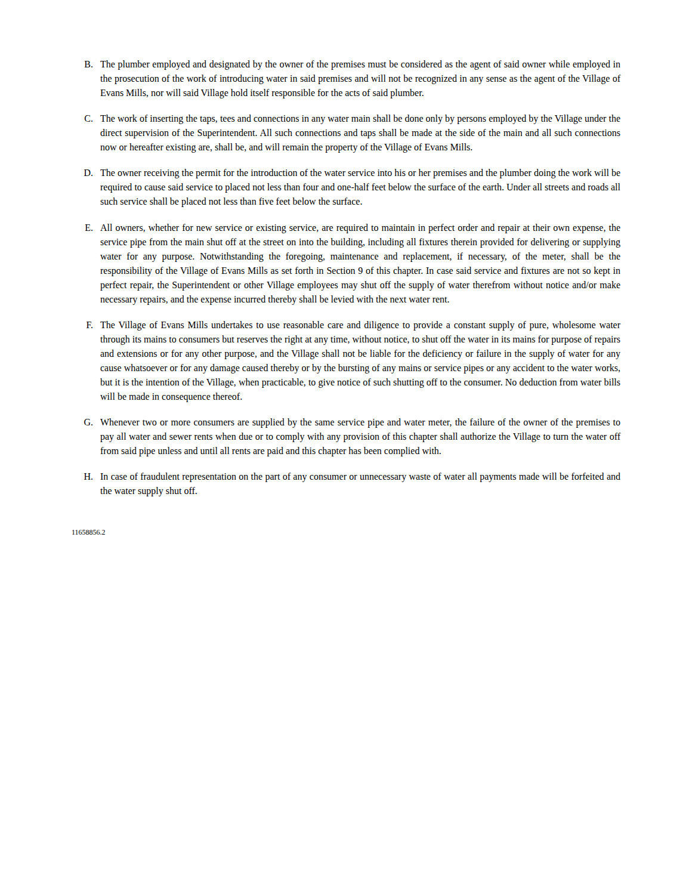The plumber employed and designated by the owner of the premises must be considered as the agent of said owner while employed in the prosecution of the work of introducing water in said premises and will not be recognized in any sense as the agent of the Village of Evans Mills, nor will said Village hold itself responsible for the acts of said plumber.
The work of inserting the taps, tees and connections in any water main shall be done only by persons employed by the Village under the direct supervision of the Superintendent. All such connections and taps shall be made at the side of the main and all such connections now or hereafter existing are, shall be, and will remain the property of the Village of Evans Mills.
The owner receiving the permit for the introduction of the water service into his or her premises and the plumber doing the work will be required to cause said service to placed not less than four and one-half feet below the surface of the earth. Under all streets and roads all such service shall be placed not less than five feet below the surface.
All owners, whether for new service or existing service, are required to maintain in perfect order and repair at their own expense, the service pipe from the main shut off at the street on into the building, including all fixtures therein provided for delivering or supplying water for any purpose. Notwithstanding the foregoing, maintenance and replacement, if necessary, of the meter, shall be the responsibility of the Village of Evans Mills as set forth in Section 9 of this chapter. In case said service and fixtures are not so kept in perfect repair, the Superintendent or other Village employees may shut off the supply of water therefrom without notice and/or make necessary repairs, and the expense incurred thereby shall be levied with the next water rent.
The Village of Evans Mills undertakes to use reasonable care and diligence to provide a constant supply of pure, wholesome water through its mains to consumers but reserves the right at any time, without notice, to shut off the water in its mains for purpose of repairs and extensions or for any other purpose, and the Village shall not be liable for the deficiency or failure in the supply of water for any cause whatsoever or for any damage caused thereby or by the bursting of any mains or service pipes or any accident to the water works, but it is the intention of the Village, when practicable, to give notice of such shutting off to the consumer. No deduction from water bills will be made in consequence thereof.
Whenever two or more consumers are supplied by the same service pipe and water meter, the failure of the owner of the premises to pay all water and sewer rents when due or to comply with any provision of this chapter shall authorize the Village to turn the water off from said pipe unless and until all rents are paid and this chapter has been complied with.
In case of fraudulent representation on the part of any consumer or unnecessary waste of water all payments made will be forfeited and the water supply shut off.
11658856.2